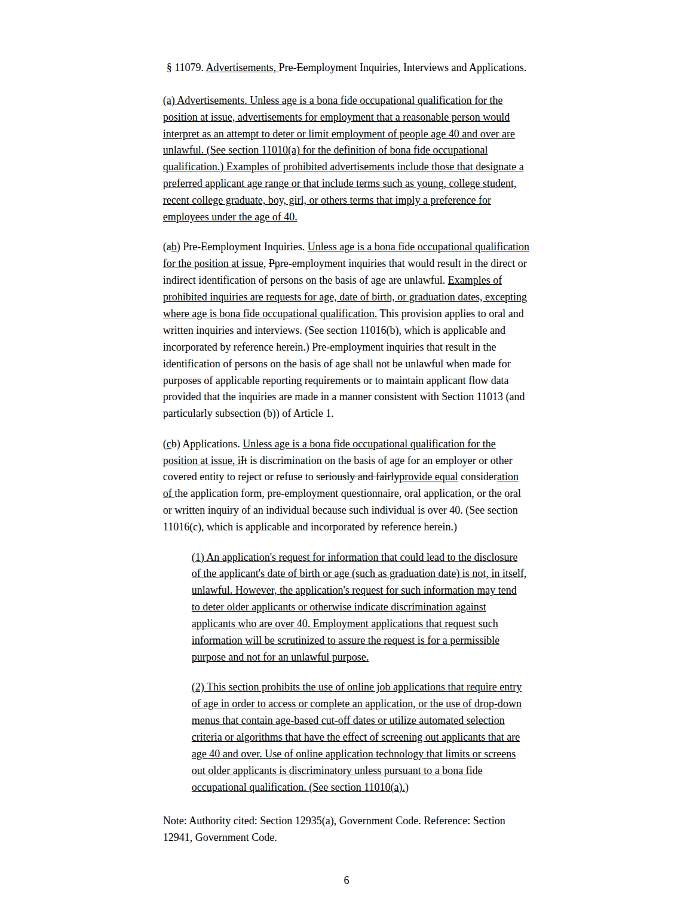§ 11079. Advertisements, Pre-Eemployment Inquiries, Interviews and Applications.
(a) Advertisements. Unless age is a bona fide occupational qualification for the position at issue, advertisements for employment that a reasonable person would interpret as an attempt to deter or limit employment of people age 40 and over are unlawful. (See section 11010(a) for the definition of bona fide occupational qualification.) Examples of prohibited advertisements include those that designate a preferred applicant age range or that include terms such as young, college student, recent college graduate, boy, girl, or others terms that imply a preference for employees under the age of 40.
(ab) Pre-Eemployment Inquiries. Unless age is a bona fide occupational qualification for the position at issue, Ppre-employment inquiries that would result in the direct or indirect identification of persons on the basis of age are unlawful. Examples of prohibited inquiries are requests for age, date of birth, or graduation dates, excepting where age is bona fide occupational qualification. This provision applies to oral and written inquiries and interviews. (See section 11016(b), which is applicable and incorporated by reference herein.) Pre-employment inquiries that result in the identification of persons on the basis of age shall not be unlawful when made for purposes of applicable reporting requirements or to maintain applicant flow data provided that the inquiries are made in a manner consistent with Section 11013 (and particularly subsection (b)) of Article 1.
(cb) Applications. Unless age is a bona fide occupational qualification for the position at issue, i It is discrimination on the basis of age for an employer or other covered entity to reject or refuse to seriously and fairly provide equal consideration of the application form, pre-employment questionnaire, oral application, or the oral or written inquiry of an individual because such individual is over 40. (See section 11016(c), which is applicable and incorporated by reference herein.)
(1) An application's request for information that could lead to the disclosure of the applicant's date of birth or age (such as graduation date) is not, in itself, unlawful. However, the application's request for such information may tend to deter older applicants or otherwise indicate discrimination against applicants who are over 40. Employment applications that request such information will be scrutinized to assure the request is for a permissible purpose and not for an unlawful purpose.
(2) This section prohibits the use of online job applications that require entry of age in order to access or complete an application, or the use of drop-down menus that contain age-based cut-off dates or utilize automated selection criteria or algorithms that have the effect of screening out applicants that are age 40 and over. Use of online application technology that limits or screens out older applicants is discriminatory unless pursuant to a bona fide occupational qualification. (See section 11010(a).)
Note: Authority cited: Section 12935(a), Government Code. Reference: Section 12941, Government Code.
6